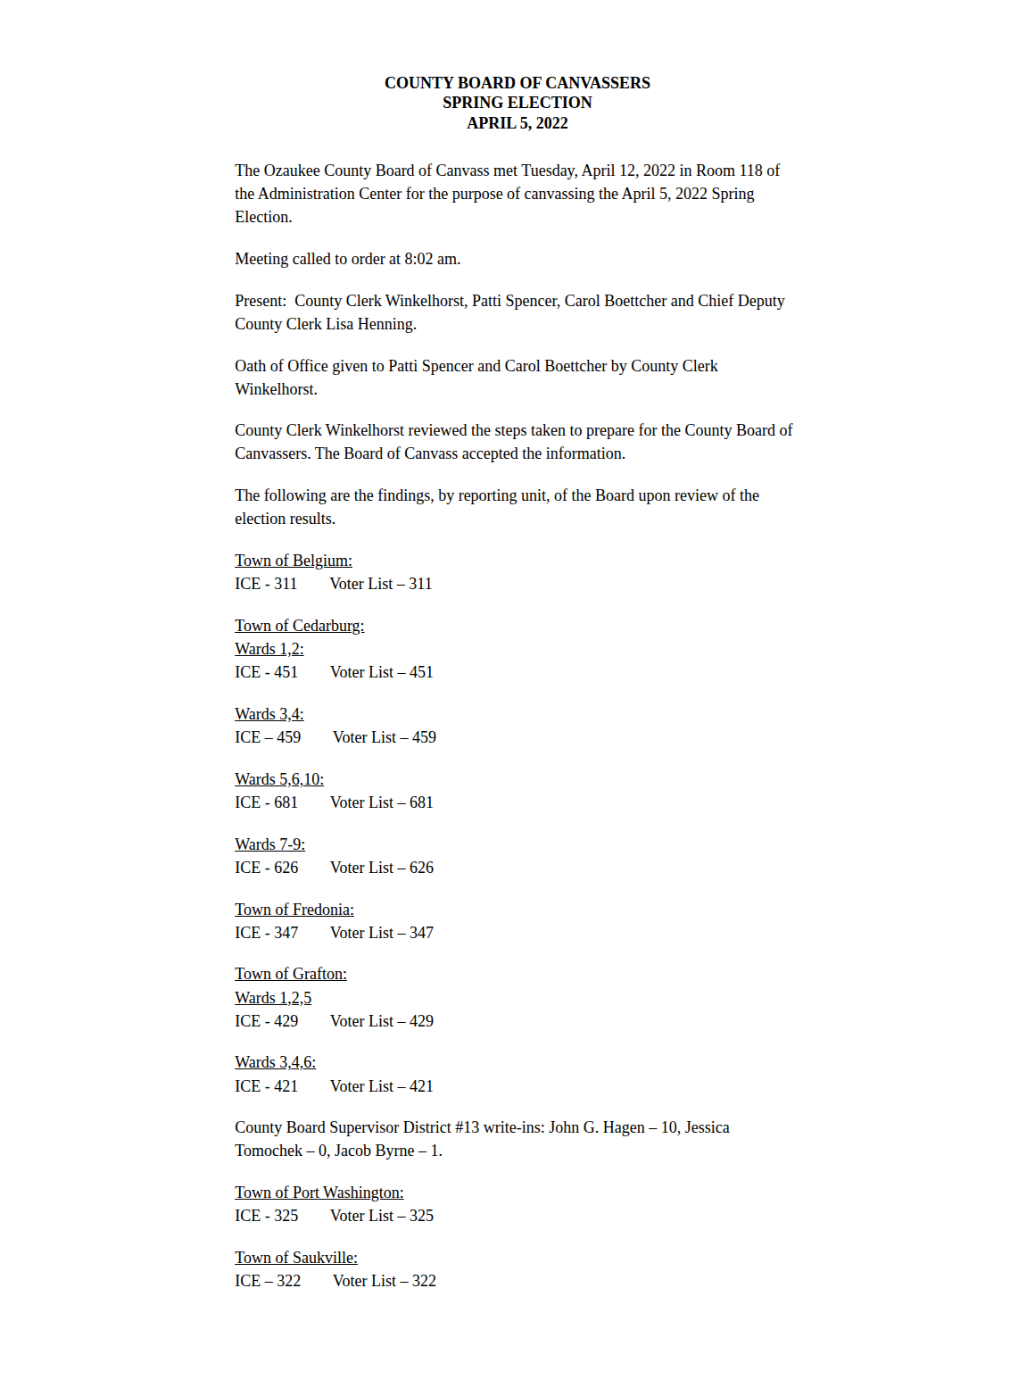COUNTY BOARD OF CANVASSERS SPRING ELECTION APRIL 5, 2022
The Ozaukee County Board of Canvass met Tuesday, April 12, 2022 in Room 118 of the Administration Center for the purpose of canvassing the April 5, 2022 Spring Election.
Meeting called to order at 8:02 am.
Present: County Clerk Winkelhorst, Patti Spencer, Carol Boettcher and Chief Deputy County Clerk Lisa Henning.
Oath of Office given to Patti Spencer and Carol Boettcher by County Clerk Winkelhorst.
County Clerk Winkelhorst reviewed the steps taken to prepare for the County Board of Canvassers. The Board of Canvass accepted the information.
The following are the findings, by reporting unit, of the Board upon review of the election results.
Town of Belgium: ICE - 311 Voter List – 311
Town of Cedarburg: Wards 1,2: ICE - 451 Voter List – 451
Wards 3,4: ICE – 459 Voter List – 459
Wards 5,6,10: ICE - 681 Voter List – 681
Wards 7-9: ICE - 626 Voter List – 626
Town of Fredonia: ICE - 347 Voter List – 347
Town of Grafton: Wards 1,2,5 ICE - 429 Voter List – 429
Wards 3,4,6: ICE - 421 Voter List – 421
County Board Supervisor District #13 write-ins: John G. Hagen – 10, Jessica Tomochek – 0, Jacob Byrne – 1.
Town of Port Washington: ICE - 325 Voter List – 325
Town of Saukville: ICE – 322 Voter List – 322